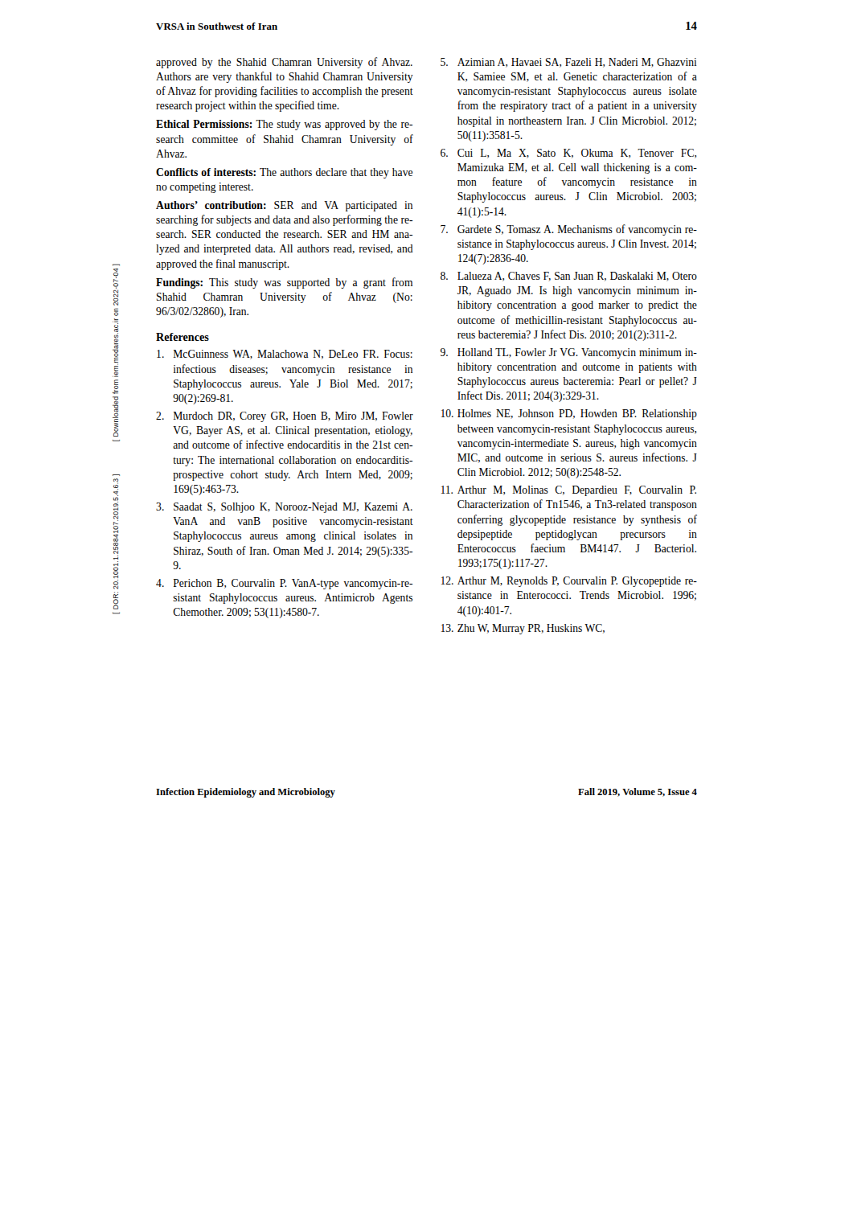[ DOR: 20.1001.1.25884107.2019.5.4.6.3 ] [ Downloaded from iem.modares.ac.ir on 2022-07-04 ]
VRSA in Southwest of Iran
14
approved by the Shahid Chamran University of Ahvaz. Authors are very thankful to Shahid Chamran University of Ahvaz for providing facilities to accomplish the present research project within the specified time.
Ethical Permissions: The study was approved by the research committee of Shahid Chamran University of Ahvaz.
Conflicts of interests: The authors declare that they have no competing interest.
Authors’ contribution: SER and VA participated in searching for subjects and data and also performing the research. SER conducted the research. SER and HM analyzed and interpreted data. All authors read, revised, and approved the final manuscript.
Fundings: This study was supported by a grant from Shahid Chamran University of Ahvaz (No: 96/3/02/32860), Iran.
References
McGuinness WA, Malachowa N, DeLeo FR. Focus: infectious diseases; vancomycin resistance in Staphylococcus aureus. Yale J Biol Med. 2017; 90(2):269-81.
Murdoch DR, Corey GR, Hoen B, Miro JM, Fowler VG, Bayer AS, et al. Clinical presentation, etiology, and outcome of infective endocarditis in the 21st century: The international collaboration on endocarditis-prospective cohort study. Arch Intern Med, 2009; 169(5):463-73.
Saadat S, Solhjoo K, Norooz-Nejad MJ, Kazemi A. VanA and vanB positive vancomycin-resistant Staphylococcus aureus among clinical isolates in Shiraz, South of Iran. Oman Med J. 2014; 29(5):335-9.
Perichon B, Courvalin P. VanA-type vancomycin-resistant Staphylococcus aureus. Antimicrob Agents Chemother. 2009; 53(11):4580-7.
Azimian A, Havaei SA, Fazeli H, Naderi M, Ghazvini K, Samiee SM, et al. Genetic characterization of a vancomycin-resistant Staphylococcus aureus isolate from the respiratory tract of a patient in a university hospital in northeastern Iran. J Clin Microbiol. 2012; 50(11):3581-5.
Cui L, Ma X, Sato K, Okuma K, Tenover FC, Mamizuka EM, et al. Cell wall thickening is a common feature of vancomycin resistance in Staphylococcus aureus. J Clin Microbiol. 2003; 41(1):5-14.
Gardete S, Tomasz A. Mechanisms of vancomycin resistance in Staphylococcus aureus. J Clin Invest. 2014; 124(7):2836-40.
Lalueza A, Chaves F, San Juan R, Daskalaki M, Otero JR, Aguado JM. Is high vancomycin minimum inhibitory concentration a good marker to predict the outcome of methicillin-resistant Staphylococcus aureus bacteremia? J Infect Dis. 2010; 201(2):311-2.
Holland TL, Fowler Jr VG. Vancomycin minimum inhibitory concentration and outcome in patients with Staphylococcus aureus bacteremia: Pearl or pellet? J Infect Dis. 2011; 204(3):329-31.
Holmes NE, Johnson PD, Howden BP. Relationship between vancomycin-resistant Staphylococcus aureus, vancomycin-intermediate S. aureus, high vancomycin MIC, and outcome in serious S. aureus infections. J Clin Microbiol. 2012; 50(8):2548-52.
Arthur M, Molinas C, Depardieu F, Courvalin P. Characterization of Tn1546, a Tn3-related transposon conferring glycopeptide resistance by synthesis of depsipeptide peptidoglycan precursors in Enterococcus faecium BM4147. J Bacteriol. 1993;175(1):117-27.
Arthur M, Reynolds P, Courvalin P. Glycopeptide resistance in Enterococci. Trends Microbiol. 1996; 4(10):401-7.
Zhu W, Murray PR, Huskins WC,
Infection Epidemiology and Microbiology
Fall 2019, Volume 5, Issue 4